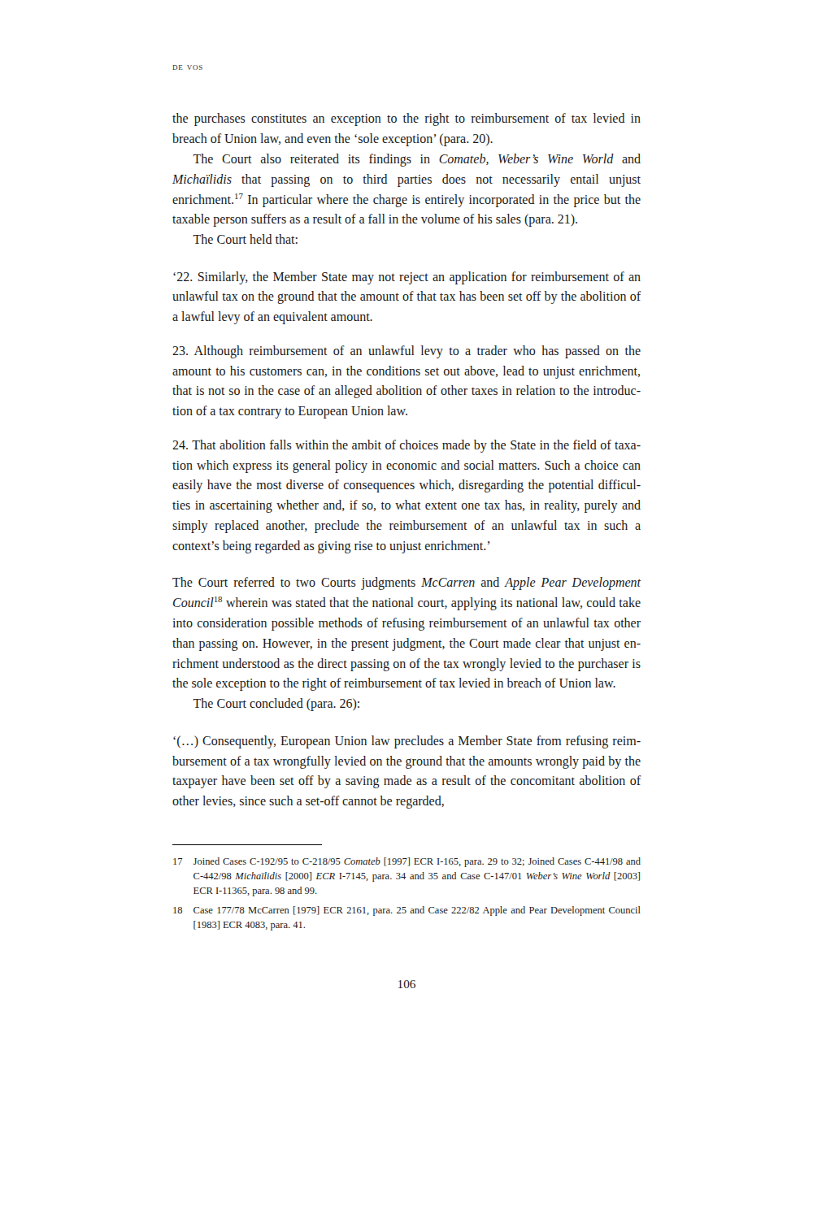de vos
the purchases constitutes an exception to the right to reimbursement of tax levied in breach of Union law, and even the ‘sole exception’ (para. 20).
The Court also reiterated its findings in Comateb, Weber’s Wine World and Michaïlidis that passing on to third parties does not necessarily entail unjust enrichment.17 In particular where the charge is entirely incorporated in the price but the taxable person suffers as a result of a fall in the volume of his sales (para. 21).
The Court held that:
‘22. Similarly, the Member State may not reject an application for reimbursement of an unlawful tax on the ground that the amount of that tax has been set off by the abolition of a lawful levy of an equivalent amount.
23. Although reimbursement of an unlawful levy to a trader who has passed on the amount to his customers can, in the conditions set out above, lead to unjust enrichment, that is not so in the case of an alleged abolition of other taxes in relation to the introduction of a tax contrary to European Union law.
24. That abolition falls within the ambit of choices made by the State in the field of taxation which express its general policy in economic and social matters. Such a choice can easily have the most diverse of consequences which, disregarding the potential difficulties in ascertaining whether and, if so, to what extent one tax has, in reality, purely and simply replaced another, preclude the reimbursement of an unlawful tax in such a context’s being regarded as giving rise to unjust enrichment.’
The Court referred to two Courts judgments McCarren and Apple Pear Development Council18 wherein was stated that the national court, applying its national law, could take into consideration possible methods of refusing reimbursement of an unlawful tax other than passing on. However, in the present judgment, the Court made clear that unjust enrichment understood as the direct passing on of the tax wrongly levied to the purchaser is the sole exception to the right of reimbursement of tax levied in breach of Union law.
The Court concluded (para. 26):
‘(…) Consequently, European Union law precludes a Member State from refusing reimbursement of a tax wrongfully levied on the ground that the amounts wrongly paid by the taxpayer have been set off by a saving made as a result of the concomitant abolition of other levies, since such a set-off cannot be regarded,
17
Joined Cases C-192/95 to C-218/95 Comateb [1997] ECR I-165, para. 29 to 32; Joined Cases C-441/98 and C-442/98 Michaïlidis [2000] ECR I-7145, para. 34 and 35 and Case C-147/01 Weber’s Wine World [2003] ECR I-11365, para. 98 and 99.
18
Case 177/78 McCarren [1979] ECR 2161, para. 25 and Case 222/82 Apple and Pear Development Council [1983] ECR 4083, para. 41.
106